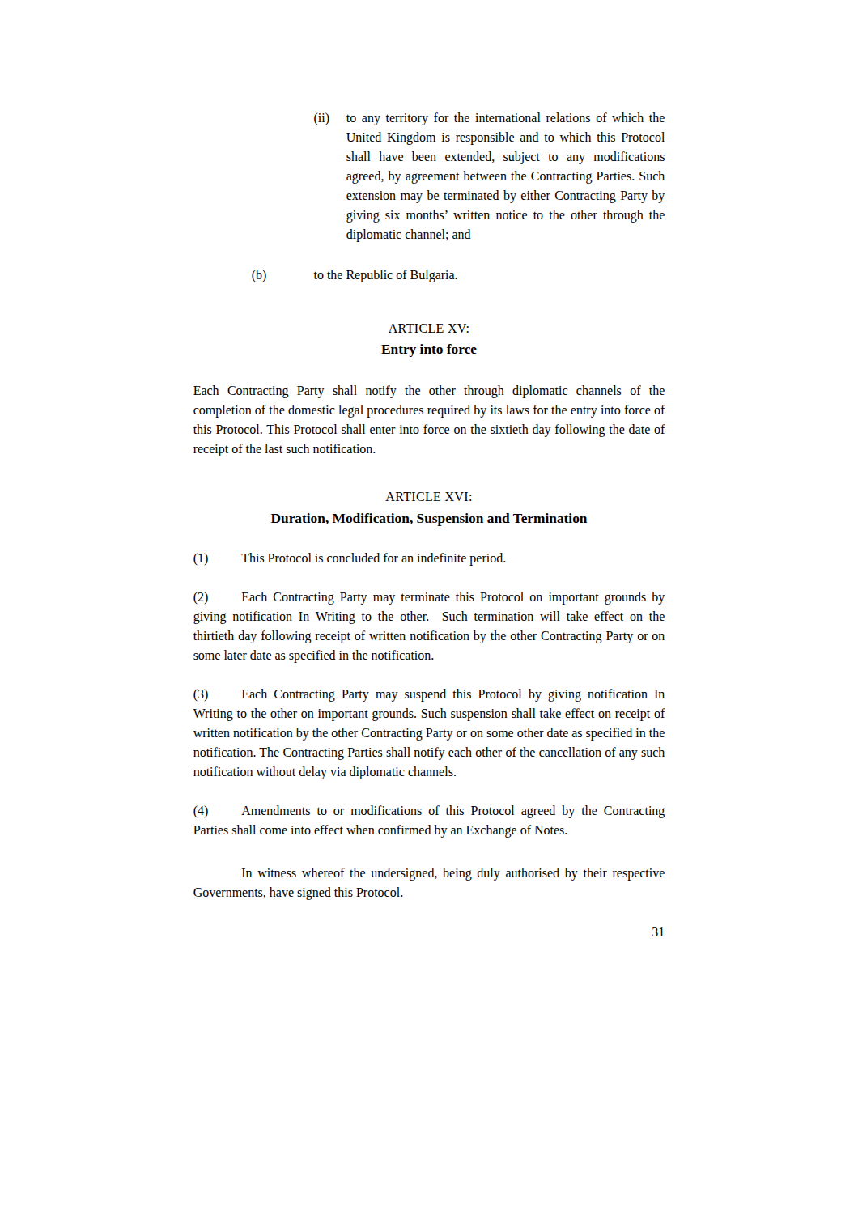(ii) to any territory for the international relations of which the United Kingdom is responsible and to which this Protocol shall have been extended, subject to any modifications agreed, by agreement between the Contracting Parties. Such extension may be terminated by either Contracting Party by giving six months’ written notice to the other through the diplomatic channel; and
(b) to the Republic of Bulgaria.
ARTICLE XV:
Entry into force
Each Contracting Party shall notify the other through diplomatic channels of the completion of the domestic legal procedures required by its laws for the entry into force of this Protocol. This Protocol shall enter into force on the sixtieth day following the date of receipt of the last such notification.
ARTICLE XVI:
Duration, Modification, Suspension and Termination
(1) This Protocol is concluded for an indefinite period.
(2) Each Contracting Party may terminate this Protocol on important grounds by giving notification In Writing to the other. Such termination will take effect on the thirtieth day following receipt of written notification by the other Contracting Party or on some later date as specified in the notification.
(3) Each Contracting Party may suspend this Protocol by giving notification In Writing to the other on important grounds. Such suspension shall take effect on receipt of written notification by the other Contracting Party or on some other date as specified in the notification. The Contracting Parties shall notify each other of the cancellation of any such notification without delay via diplomatic channels.
(4) Amendments to or modifications of this Protocol agreed by the Contracting Parties shall come into effect when confirmed by an Exchange of Notes.
In witness whereof the undersigned, being duly authorised by their respective Governments, have signed this Protocol.
31